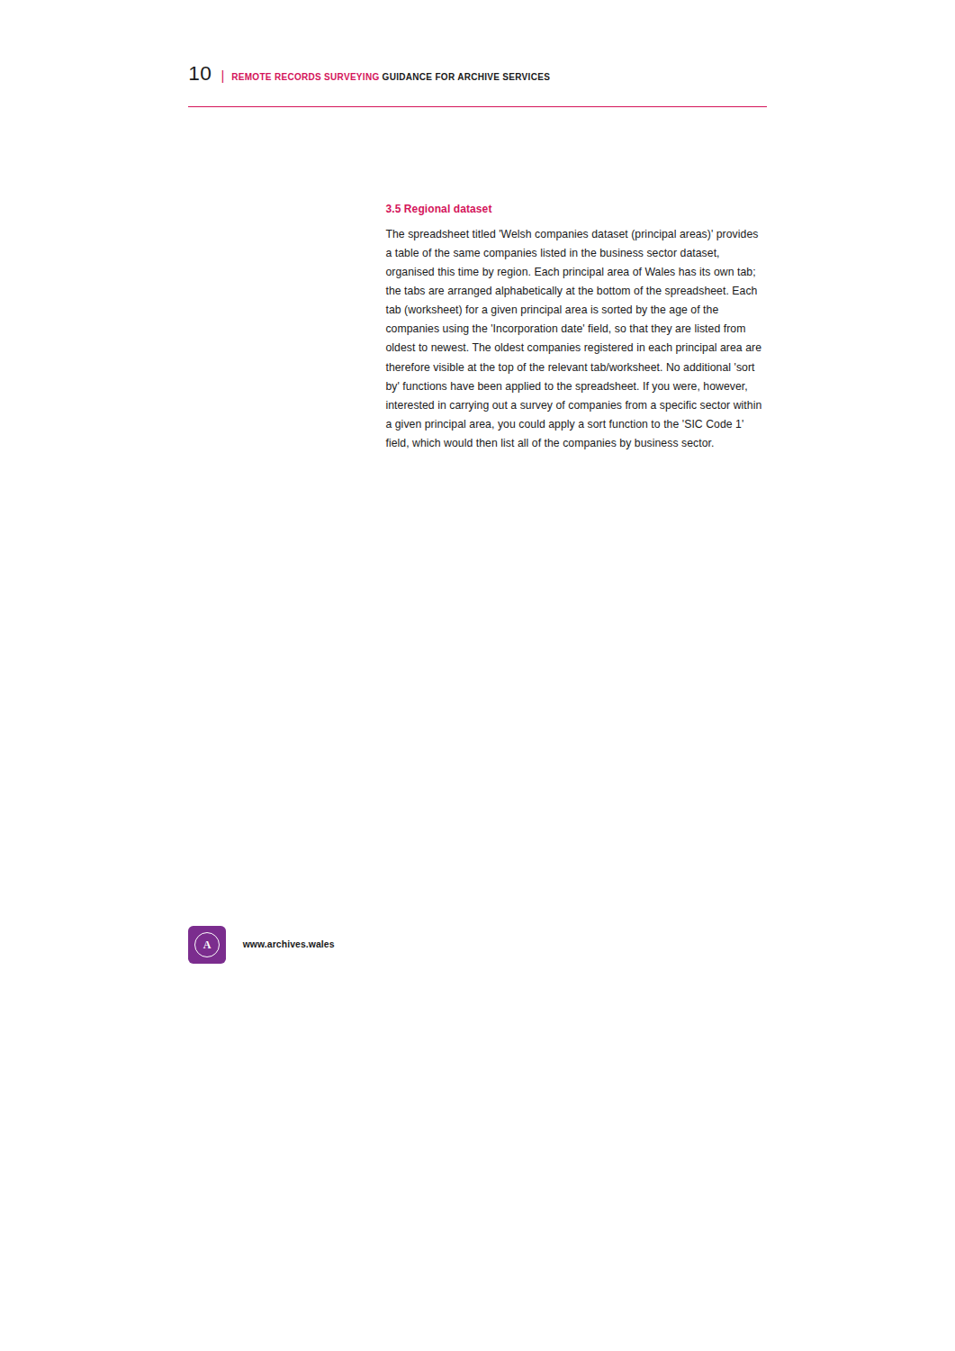10 | REMOTE RECORDS SURVEYING GUIDANCE FOR ARCHIVE SERVICES
3.5 Regional dataset
The spreadsheet titled 'Welsh companies dataset (principal areas)' provides a table of the same companies listed in the business sector dataset, organised this time by region. Each principal area of Wales has its own tab; the tabs are arranged alphabetically at the bottom of the spreadsheet. Each tab (worksheet) for a given principal area is sorted by the age of the companies using the 'Incorporation date' field, so that they are listed from oldest to newest. The oldest companies registered in each principal area are therefore visible at the top of the relevant tab/worksheet. No additional 'sort by' functions have been applied to the spreadsheet. If you were, however, interested in carrying out a survey of companies from a specific sector within a given principal area, you could apply a sort function to the 'SIC Code 1' field, which would then list all of the companies by business sector.
A
www.archives.wales